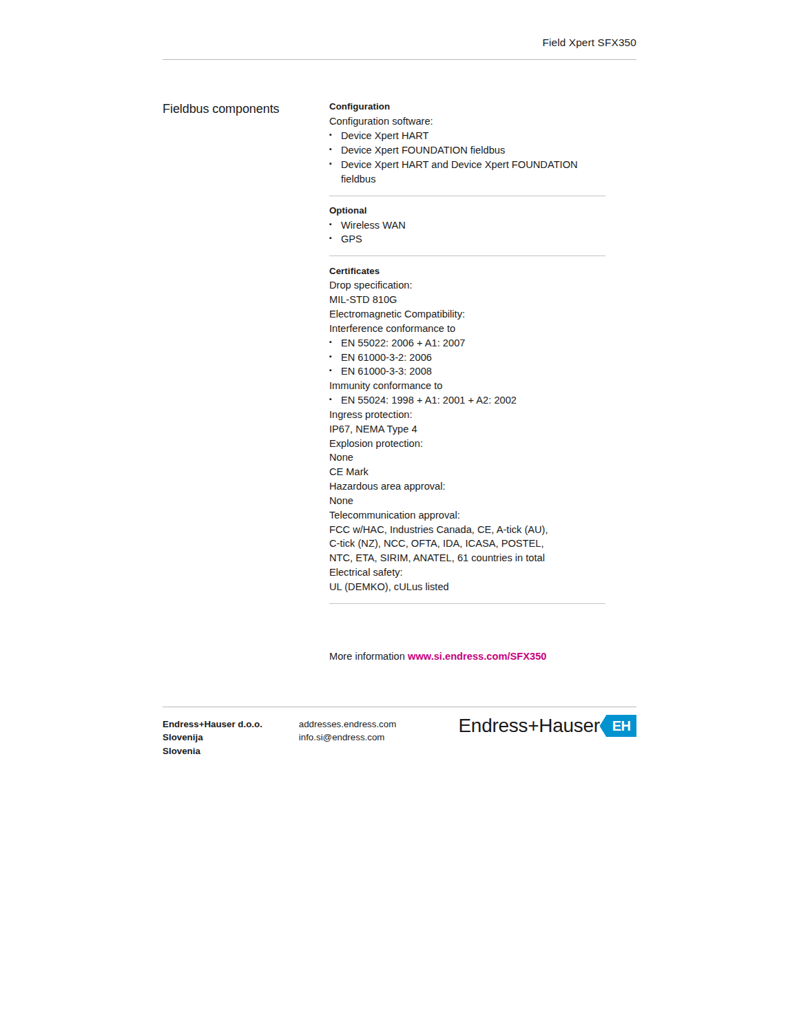Field Xpert SFX350
Fieldbus components
Configuration
Configuration software:
Device Xpert HART
Device Xpert FOUNDATION fieldbus
Device Xpert HART and Device Xpert FOUNDATION fieldbus
Optional
Wireless WAN
GPS
Certificates
Drop specification:
MIL-STD 810G
Electromagnetic Compatibility:
Interference conformance to
EN 55022: 2006 + A1: 2007
EN 61000-3-2: 2006
EN 61000-3-3: 2008
Immunity conformance to
EN 55024: 1998 + A1: 2001 + A2: 2002
Ingress protection:
IP67, NEMA Type 4
Explosion protection:
None
CE Mark
Hazardous area approval:
None
Telecommunication approval:
FCC w/HAC, Industries Canada, CE, A-tick (AU),
C-tick (NZ), NCC, OFTA, IDA, ICASA, POSTEL,
NTC, ETA, SIRIM, ANATEL, 61 countries in total
Electrical safety:
UL (DEMKO), cULus listed
More information www.si.endress.com/SFX350
Endress+Hauser d.o.o.
Slovenija
Slovenia
addresses.endress.com
info.si@endress.com
Endress+Hauser EH